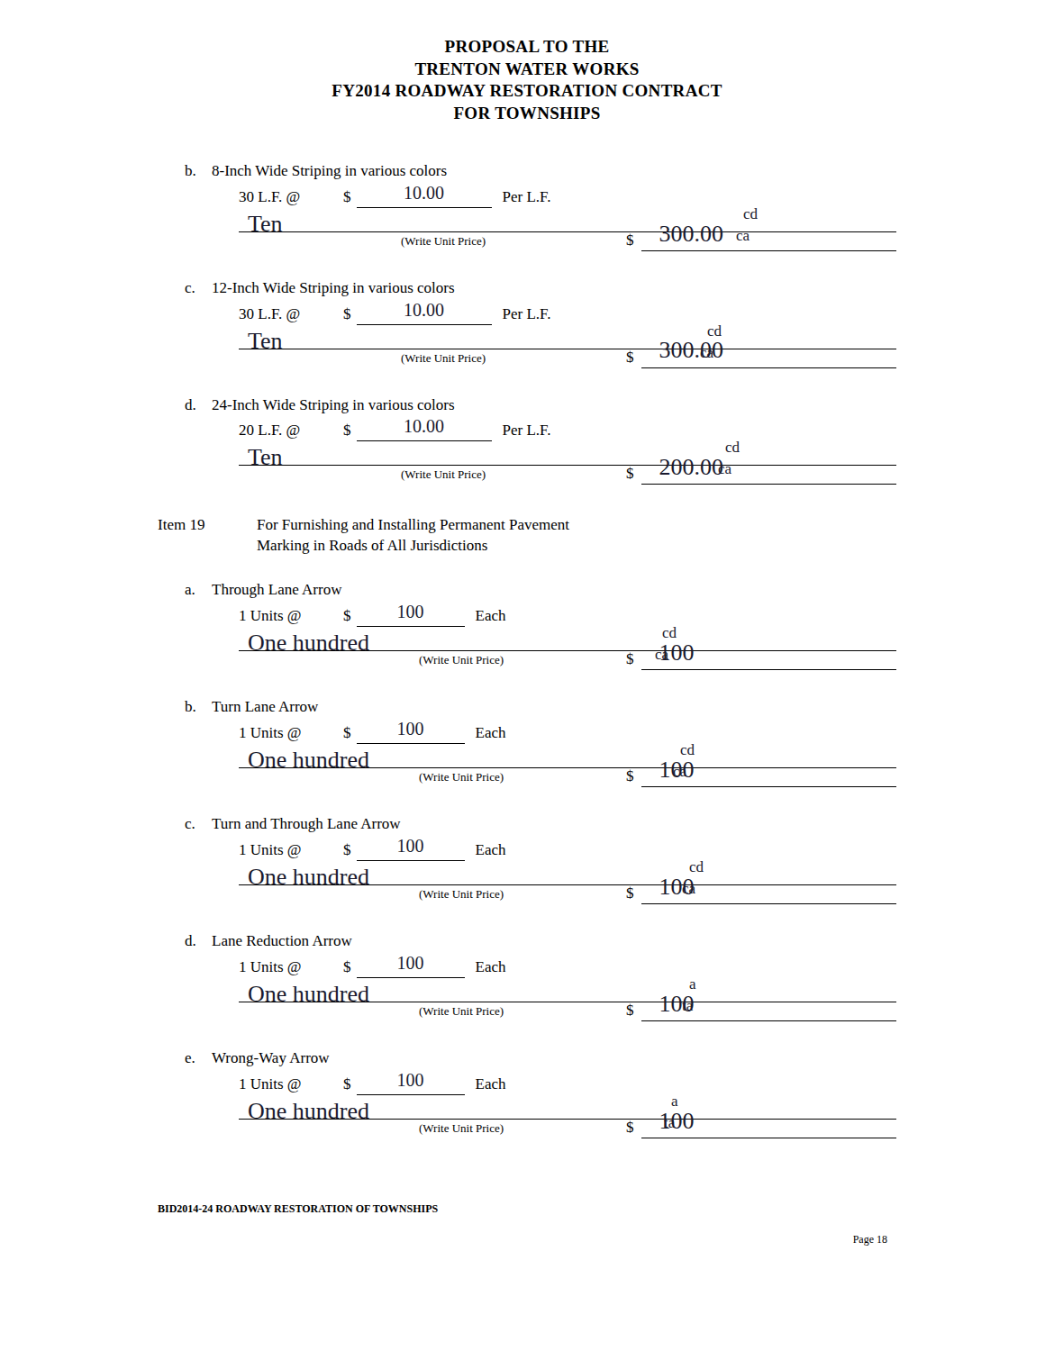PROPOSAL TO THE
TRENTON WATER WORKS
FY2014 ROADWAY RESTORATION CONTRACT
FOR TOWNSHIPS
b.
8-Inch Wide Striping in various colors
30 L.F. @ $ 10.00 Per L.F.
Ten
(Write Unit Price)
cd
ca
$ 300.00
c.
12-Inch Wide Striping in various colors
30 L.F. @ $ 10.00 Per L.F.
Ten
(Write Unit Price)
cd
ca
$ 300.00
d.
24-Inch Wide Striping in various colors
20 L.F. @ $ 10.00 Per L.F.
Ten
(Write Unit Price)
cd
ca
$ 200.00
Item 19
For Furnishing and Installing Permanent Pavement
Marking in Roads of All Jurisdictions
a.
Through Lane Arrow
1 Units @ $ 100 Each
One hundred
(Write Unit Price)
cd
ca
$ 100
b.
Turn Lane Arrow
1 Units @ $ 100 Each
One hundred
(Write Unit Price)
cd
ca
$ 100
c.
Turn and Through Lane Arrow
1 Units @ $ 100 Each
One hundred
(Write Unit Price)
cd
ca
$ 100
d.
Lane Reduction Arrow
1 Units @ $ 100 Each
One hundred
(Write Unit Price)
a
ta
$ 100
e.
Wrong-Way Arrow
1 Units @ $ 100 Each
One hundred
(Write Unit Price)
a
ta
$ 100
BID2014-24 ROADWAY RESTORATION OF TOWNSHIPS
Page 18